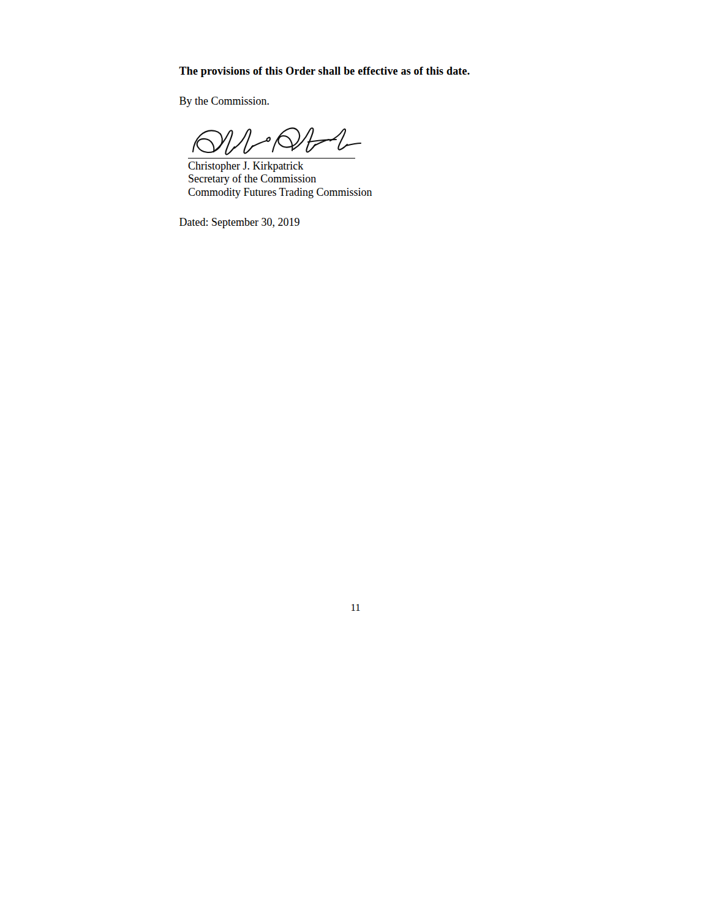The provisions of this Order shall be effective as of this date.
By the Commission.
Christopher J. Kirkpatrick
Secretary of the Commission
Commodity Futures Trading Commission
Dated: September 30, 2019
11